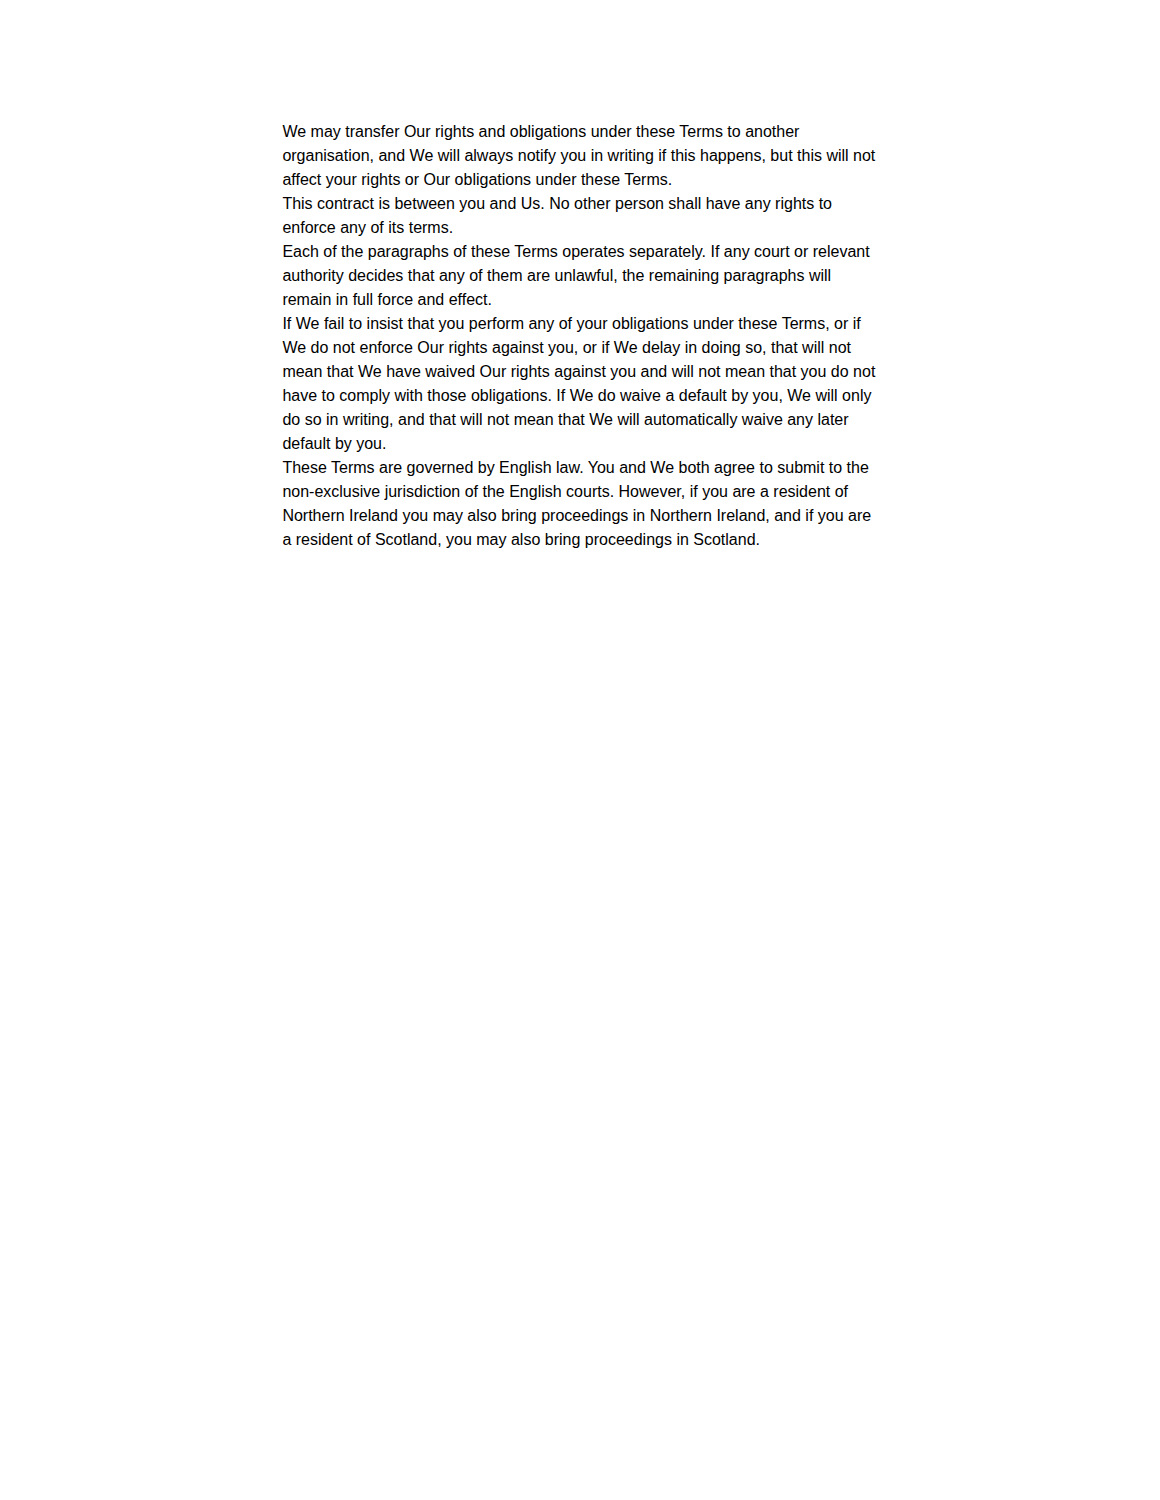We may transfer Our rights and obligations under these Terms to another organisation, and We will always notify you in writing if this happens, but this will not affect your rights or Our obligations under these Terms.
This contract is between you and Us. No other person shall have any rights to enforce any of its terms.
Each of the paragraphs of these Terms operates separately. If any court or relevant authority decides that any of them are unlawful, the remaining paragraphs will remain in full force and effect.
If We fail to insist that you perform any of your obligations under these Terms, or if We do not enforce Our rights against you, or if We delay in doing so, that will not mean that We have waived Our rights against you and will not mean that you do not have to comply with those obligations. If We do waive a default by you, We will only do so in writing, and that will not mean that We will automatically waive any later default by you.
These Terms are governed by English law. You and We both agree to submit to the non-exclusive jurisdiction of the English courts. However, if you are a resident of Northern Ireland you may also bring proceedings in Northern Ireland, and if you are a resident of Scotland, you may also bring proceedings in Scotland.